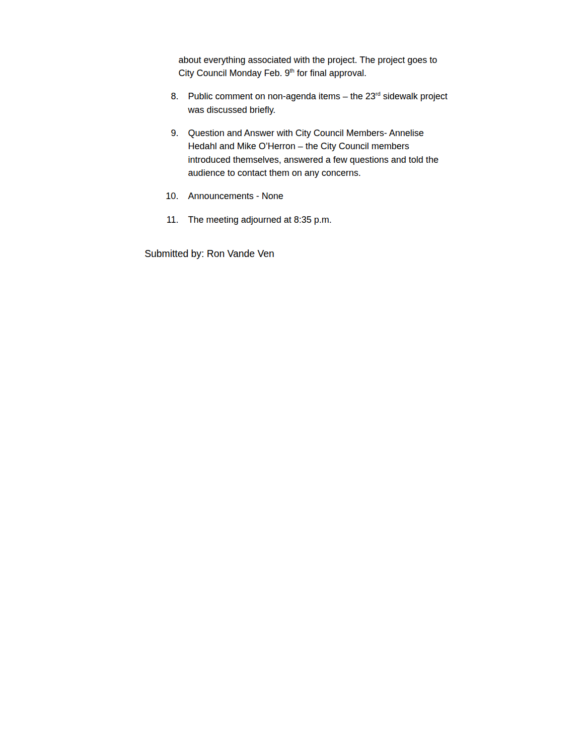about everything associated with the project. The project goes to City Council Monday Feb. 9th for final approval.
8. Public comment on non-agenda items – the 23rd sidewalk project was discussed briefly.
9. Question and Answer with City Council Members- Annelise Hedahl and Mike O’Herron – the City Council members introduced themselves, answered a few questions and told the audience to contact them on any concerns.
10. Announcements - None
11. The meeting adjourned at 8:35 p.m.
Submitted by: Ron Vande Ven